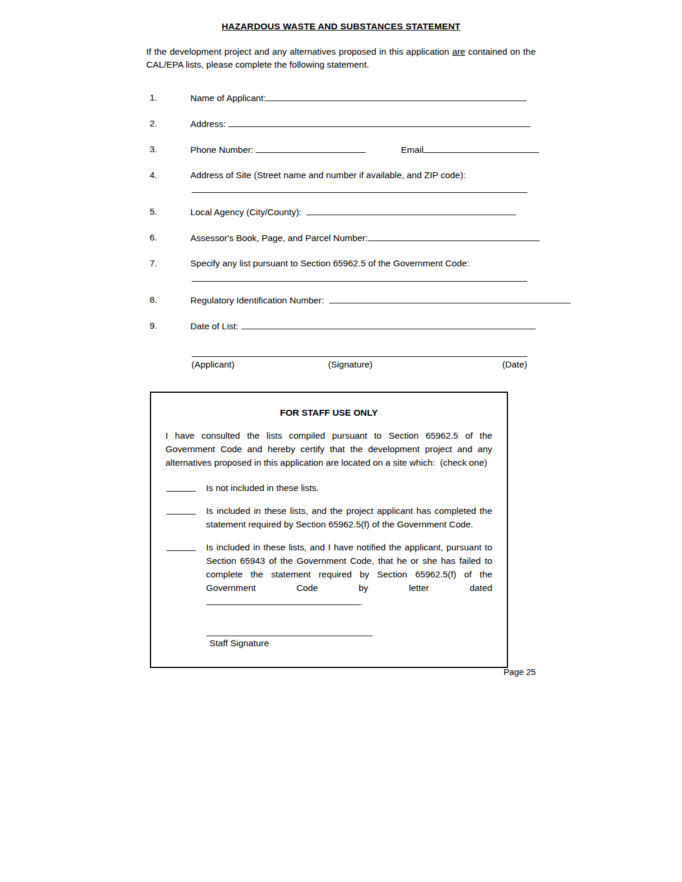HAZARDOUS WASTE AND SUBSTANCES STATEMENT
If the development project and any alternatives proposed in this application are contained on the CAL/EPA lists, please complete the following statement.
1. Name of Applicant:
2. Address:
3. Phone Number: Email
4. Address of Site (Street name and number if available, and ZIP code):
5. Local Agency (City/County):
6. Assessor's Book, Page, and Parcel Number:
7. Specify any list pursuant to Section 65962.5 of the Government Code:
8. Regulatory Identification Number:
9. Date of List:
(Applicant) (Signature) (Date)
FOR STAFF USE ONLY
I have consulted the lists compiled pursuant to Section 65962.5 of the Government Code and hereby certify that the development project and any alternatives proposed in this application are located on a site which: (check one)
Is not included in these lists.
Is included in these lists, and the project applicant has completed the statement required by Section 65962.5(f) of the Government Code.
Is included in these lists, and I have notified the applicant, pursuant to Section 65943 of the Government Code, that he or she has failed to complete the statement required by Section 65962.5(f) of the Government Code by letter dated .
Staff Signature
Page 25